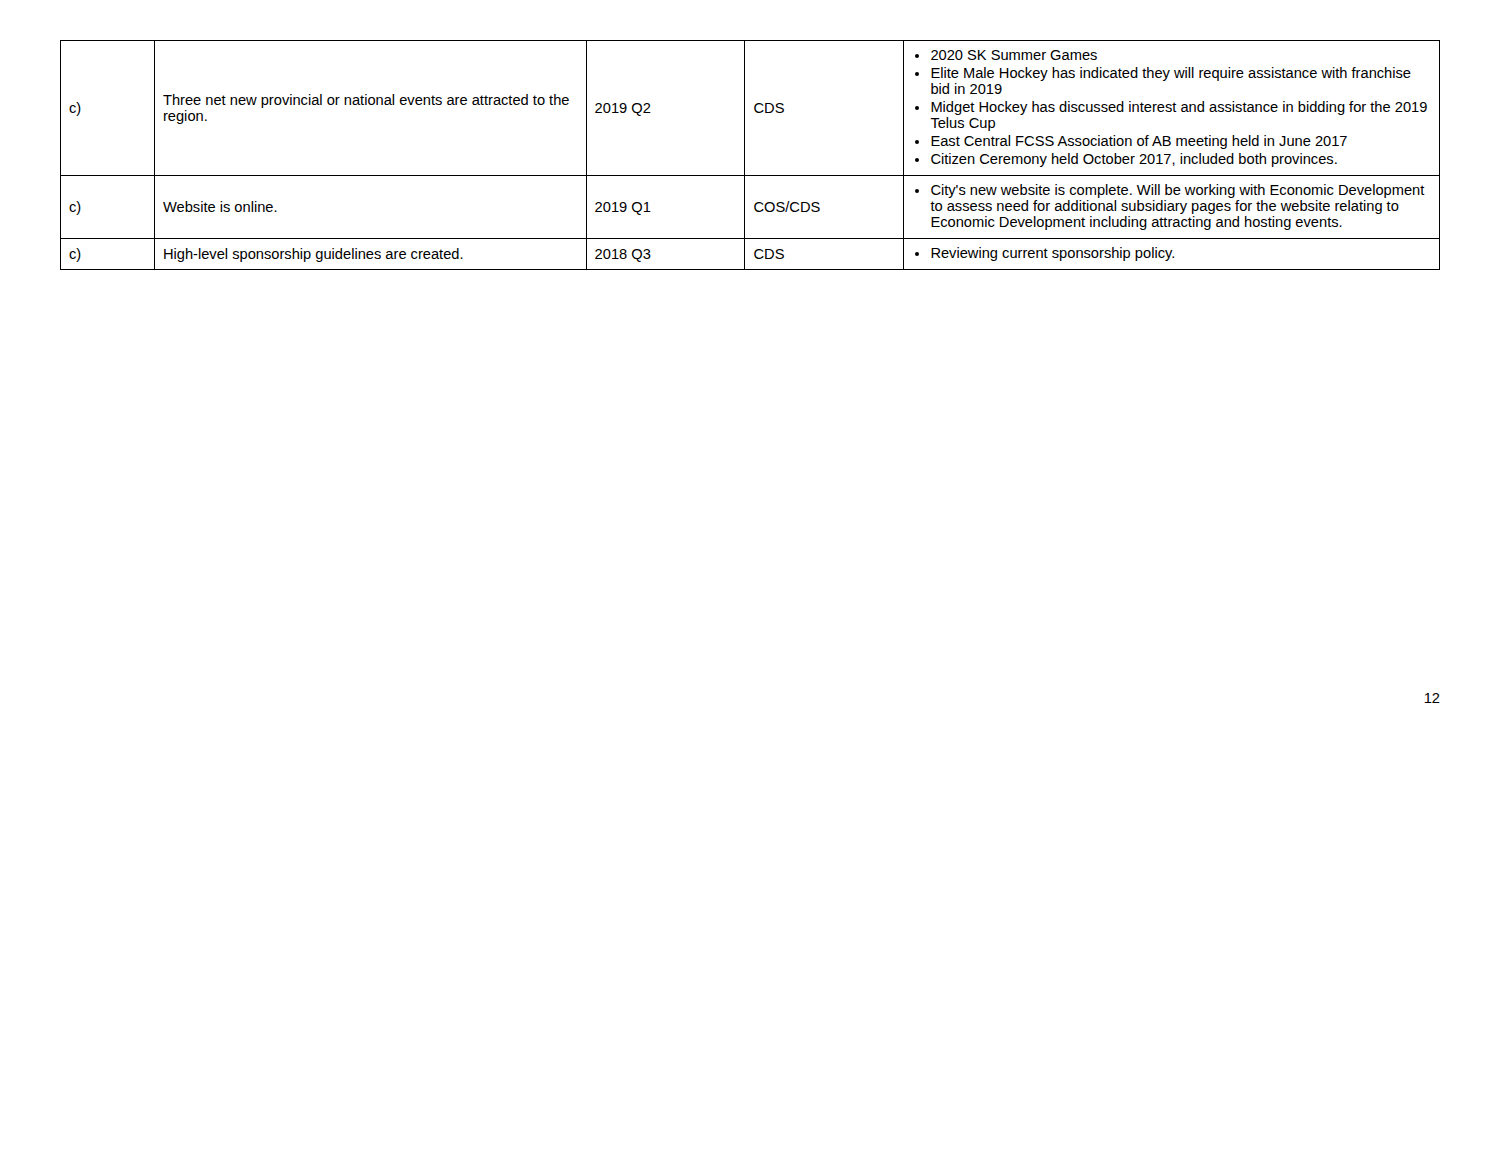| c) | Three net new provincial or national events are attracted to the region. | 2019 Q2 | CDS | 2020 SK Summer Games Elite Male Hockey has indicated they will require assistance with franchise bid in 2019 Midget Hockey has discussed interest and assistance in bidding for the 2019 Telus Cup East Central FCSS Association of AB meeting held in June 2017 Citizen Ceremony held October 2017, included both provinces. |
| c) | Website is online. | 2019 Q1 | COS/CDS | City's new website is complete. Will be working with Economic Development to assess need for additional subsidiary pages for the website relating to Economic Development including attracting and hosting events. |
| c) | High-level sponsorship guidelines are created. | 2018 Q3 | CDS | Reviewing current sponsorship policy. |
12